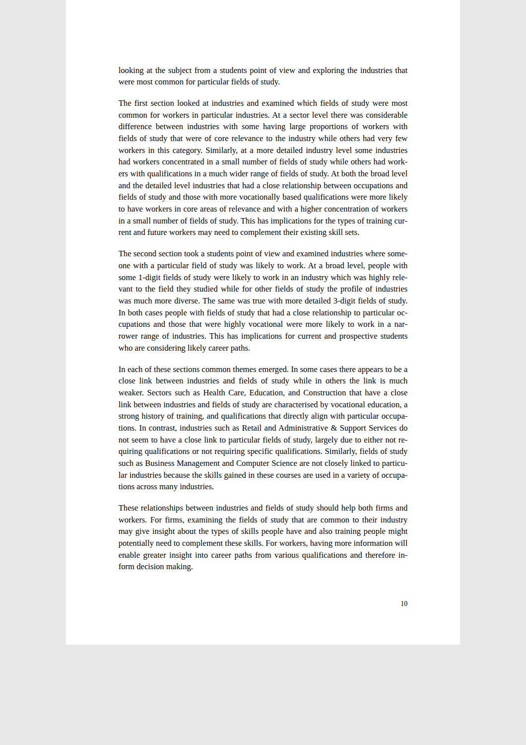looking at the subject from a students point of view and exploring the industries that were most common for particular fields of study.
The first section looked at industries and examined which fields of study were most common for workers in particular industries. At a sector level there was considerable difference between industries with some having large proportions of workers with fields of study that were of core relevance to the industry while others had very few workers in this category. Similarly, at a more detailed industry level some industries had workers concentrated in a small number of fields of study while others had workers with qualifications in a much wider range of fields of study. At both the broad level and the detailed level industries that had a close relationship between occupations and fields of study and those with more vocationally based qualifications were more likely to have workers in core areas of relevance and with a higher concentration of workers in a small number of fields of study. This has implications for the types of training current and future workers may need to complement their existing skill sets.
The second section took a students point of view and examined industries where someone with a particular field of study was likely to work. At a broad level, people with some 1-digit fields of study were likely to work in an industry which was highly relevant to the field they studied while for other fields of study the profile of industries was much more diverse. The same was true with more detailed 3-digit fields of study. In both cases people with fields of study that had a close relationship to particular occupations and those that were highly vocational were more likely to work in a narrower range of industries. This has implications for current and prospective students who are considering likely career paths.
In each of these sections common themes emerged. In some cases there appears to be a close link between industries and fields of study while in others the link is much weaker. Sectors such as Health Care, Education, and Construction that have a close link between industries and fields of study are characterised by vocational education, a strong history of training, and qualifications that directly align with particular occupations. In contrast, industries such as Retail and Administrative & Support Services do not seem to have a close link to particular fields of study, largely due to either not requiring qualifications or not requiring specific qualifications. Similarly, fields of study such as Business Management and Computer Science are not closely linked to particular industries because the skills gained in these courses are used in a variety of occupations across many industries.
These relationships between industries and fields of study should help both firms and workers. For firms, examining the fields of study that are common to their industry may give insight about the types of skills people have and also training people might potentially need to complement these skills. For workers, having more information will enable greater insight into career paths from various qualifications and therefore inform decision making.
10